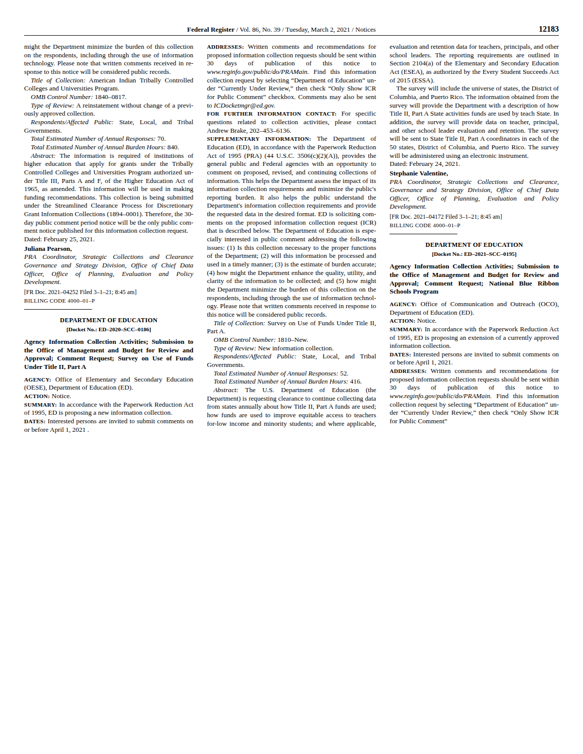Federal Register / Vol. 86, No. 39 / Tuesday, March 2, 2021 / Notices
12183
might the Department minimize the burden of this collection on the respondents, including through the use of information technology. Please note that written comments received in response to this notice will be considered public records.
Title of Collection: American Indian Tribally Controlled Colleges and Universities Program.
OMB Control Number: 1840–0817.
Type of Review: A reinstatement without change of a previously approved collection.
Respondents/Affected Public: State, Local, and Tribal Governments.
Total Estimated Number of Annual Responses: 70.
Total Estimated Number of Annual Burden Hours: 840.
Abstract: The information is required of institutions of higher education that apply for grants under the Tribally Controlled Colleges and Universities Program authorized under Title III, Parts A and F, of the Higher Education Act of 1965, as amended. This information will be used in making funding recommendations. This collection is being submitted under the Streamlined Clearance Process for Discretionary Grant Information Collections (1894–0001). Therefore, the 30-day public comment period notice will be the only public comment notice published for this information collection request.
Dated: February 25, 2021.
Juliana Pearson,
PRA Coordinator, Strategic Collections and Clearance Governance and Strategy Division, Office of Chief Data Officer, Office of Planning, Evaluation and Policy Development.
[FR Doc. 2021–04252 Filed 3–1–21; 8:45 am]
BILLING CODE 4000–01–P
DEPARTMENT OF EDUCATION
[Docket No.: ED–2020–SCC–0186]
Agency Information Collection Activities; Submission to the Office of Management and Budget for Review and Approval; Comment Request; Survey on Use of Funds Under Title II, Part A
AGENCY: Office of Elementary and Secondary Education (OESE), Department of Education (ED).
ACTION: Notice.
SUMMARY: In accordance with the Paperwork Reduction Act of 1995, ED is proposing a new information collection.
DATES: Interested persons are invited to submit comments on or before April 1, 2021 .
ADDRESSES: Written comments and recommendations for proposed information collection requests should be sent within 30 days of publication of this notice to www.reginfo.gov/public/do/PRAMain. Find this information collection request by selecting “Department of Education” under “Currently Under Review,” then check “Only Show ICR for Public Comment” checkbox. Comments may also be sent to ICDocketmgr@ed.gov.
FOR FURTHER INFORMATION CONTACT: For specific questions related to collection activities, please contact Andrew Brake, 202–453–6136.
SUPPLEMENTARY INFORMATION: The Department of Education (ED), in accordance with the Paperwork Reduction Act of 1995 (PRA) (44 U.S.C. 3506(c)(2)(A)), provides the general public and Federal agencies with an opportunity to comment on proposed, revised, and continuing collections of information. This helps the Department assess the impact of its information collection requirements and minimize the public's reporting burden. It also helps the public understand the Department's information collection requirements and provide the requested data in the desired format. ED is soliciting comments on the proposed information collection request (ICR) that is described below. The Department of Education is especially interested in public comment addressing the following issues: (1) Is this collection necessary to the proper functions of the Department; (2) will this information be processed and used in a timely manner; (3) is the estimate of burden accurate; (4) how might the Department enhance the quality, utility, and clarity of the information to be collected; and (5) how might the Department minimize the burden of this collection on the respondents, including through the use of information technology. Please note that written comments received in response to this notice will be considered public records.
Title of Collection: Survey on Use of Funds Under Title II, Part A.
OMB Control Number: 1810–New.
Type of Review: New information collection.
Respondents/Affected Public: State, Local, and Tribal Governments.
Total Estimated Number of Annual Responses: 52.
Total Estimated Number of Annual Burden Hours: 416.
Abstract: The U.S. Department of Education (the Department) is requesting clearance to continue collecting data from states annually about how Title II, Part A funds are used; how funds are used to improve equitable access to teachers for-low income and minority students; and where applicable, evaluation and retention data for teachers, principals, and other school leaders. The reporting requirements are outlined in Section 2104(a) of the Elementary and Secondary Education Act (ESEA), as authorized by the Every Student Succeeds Act of 2015 (ESSA).
The survey will include the universe of states, the District of Columbia, and Puerto Rico. The information obtained from the survey will provide the Department with a description of how Title II, Part A State activities funds are used by teach State. In addition, the survey will provide data on teacher, principal, and other school leader evaluation and retention. The survey will be sent to State Title II, Part A coordinators in each of the 50 states, District of Columbia, and Puerto Rico. The survey will be administered using an electronic instrument.
Dated: February 24, 2021.
Stephanie Valentine,
PRA Coordinator, Strategic Collections and Clearance, Governance and Strategy Division, Office of Chief Data Officer, Office of Planning, Evaluation and Policy Development.
[FR Doc. 2021–04172 Filed 3–1–21; 8:45 am]
BILLING CODE 4000–01–P
DEPARTMENT OF EDUCATION
[Docket No.: ED–2021–SCC–0195]
Agency Information Collection Activities; Submission to the Office of Management and Budget for Review and Approval; Comment Request; National Blue Ribbon Schools Program
AGENCY: Office of Communication and Outreach (OCO), Department of Education (ED).
ACTION: Notice.
SUMMARY: In accordance with the Paperwork Reduction Act of 1995, ED is proposing an extension of a currently approved information collection.
DATES: Interested persons are invited to submit comments on or before April 1, 2021.
ADDRESSES: Written comments and recommendations for proposed information collection requests should be sent within 30 days of publication of this notice to www.reginfo.gov/public/do/PRAMain. Find this information collection request by selecting “Department of Education” under “Currently Under Review,” then check “Only Show ICR for Public Comment”